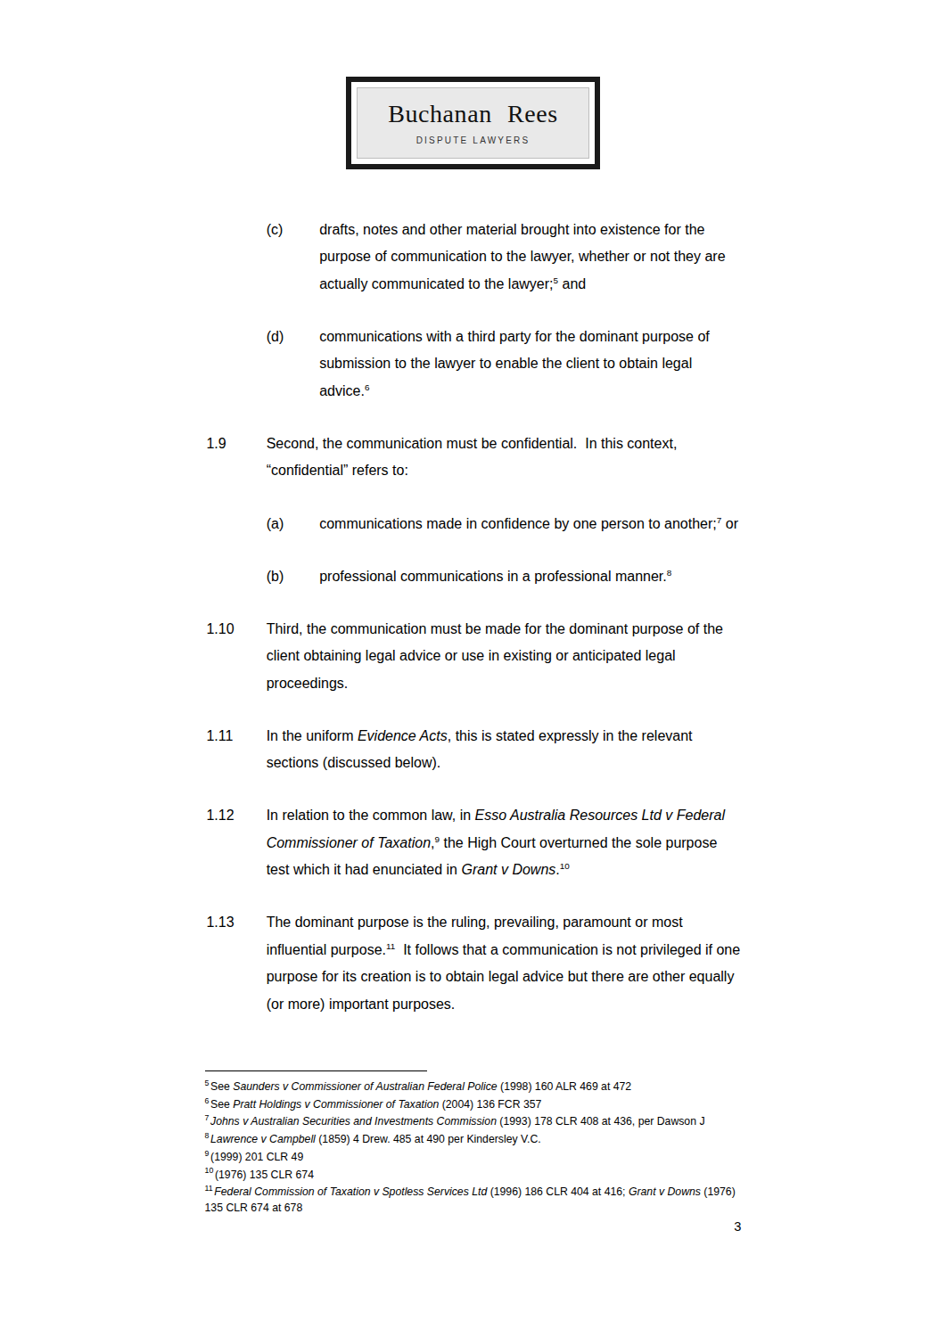Buchanan Rees
Dispute Lawyers
(c)
drafts, notes and other material brought into existence for the purpose of communication to the lawyer, whether or not they are actually communicated to the lawyer;5 and
(d)
communications with a third party for the dominant purpose of submission to the lawyer to enable the client to obtain legal advice.6
1.9
Second, the communication must be confidential. In this context, “confidential” refers to:
(a)
communications made in confidence by one person to another;7 or
(b)
professional communications in a professional manner.8
1.10
Third, the communication must be made for the dominant purpose of the client obtaining legal advice or use in existing or anticipated legal proceedings.
1.11
In the uniform Evidence Acts, this is stated expressly in the relevant sections (discussed below).
1.12
In relation to the common law, in Esso Australia Resources Ltd v Federal Commissioner of Taxation,9 the High Court overturned the sole purpose test which it had enunciated in Grant v Downs.10
1.13
The dominant purpose is the ruling, prevailing, paramount or most influential purpose.11 It follows that a communication is not privileged if one purpose for its creation is to obtain legal advice but there are other equally (or more) important purposes.
5See Saunders v Commissioner of Australian Federal Police (1998) 160 ALR 469 at 472
6See Pratt Holdings v Commissioner of Taxation (2004) 136 FCR 357
7Johns v Australian Securities and Investments Commission (1993) 178 CLR 408 at 436, per Dawson J
8Lawrence v Campbell (1859) 4 Drew. 485 at 490 per Kindersley V.C.
9(1999) 201 CLR 49
10(1976) 135 CLR 674
11Federal Commission of Taxation v Spotless Services Ltd (1996) 186 CLR 404 at 416; Grant v Downs (1976) 135 CLR 674 at 678
3